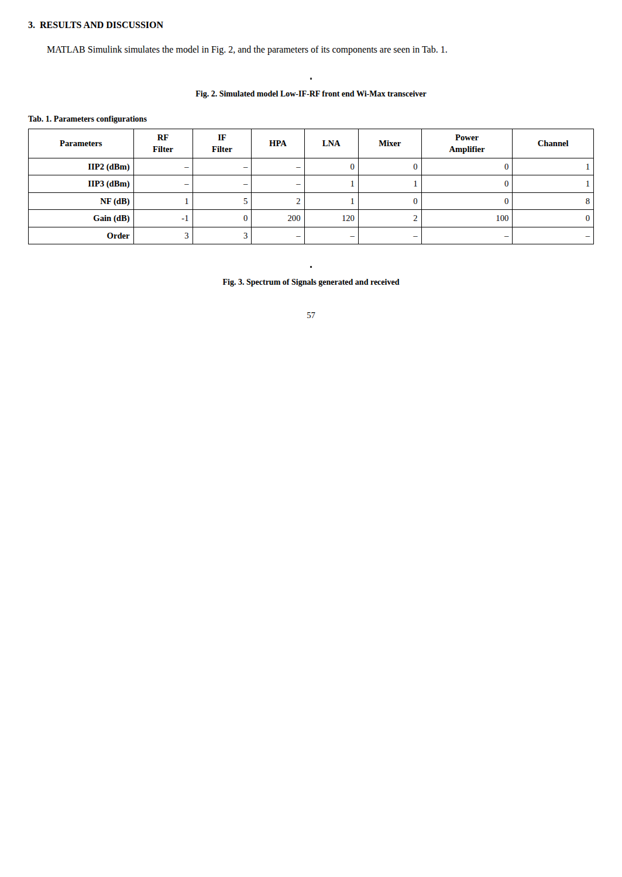3. RESULTS AND DISCUSSION
MATLAB Simulink simulates the model in Fig. 2, and the parameters of its components are seen in Tab. 1.
Fig. 2. Simulated model Low-IF-RF front end Wi-Max transceiver
Tab. 1. Parameters configurations
| Parameters | RF Filter | IF Filter | HPA | LNA | Mixer | Power Amplifier | Channel |
| --- | --- | --- | --- | --- | --- | --- | --- |
| IIP2 (dBm) | – | – | – | 0 | 0 | 0 | 1 |
| IIP3 (dBm) | – | – | – | 1 | 1 | 0 | 1 |
| NF (dB) | 1 | 5 | 2 | 1 | 0 | 0 | 8 |
| Gain (dB) | -1 | 0 | 200 | 120 | 2 | 100 | 0 |
| Order | 3 | 3 | – | – | – | – | – |
Fig. 3. Spectrum of Signals generated and received
57